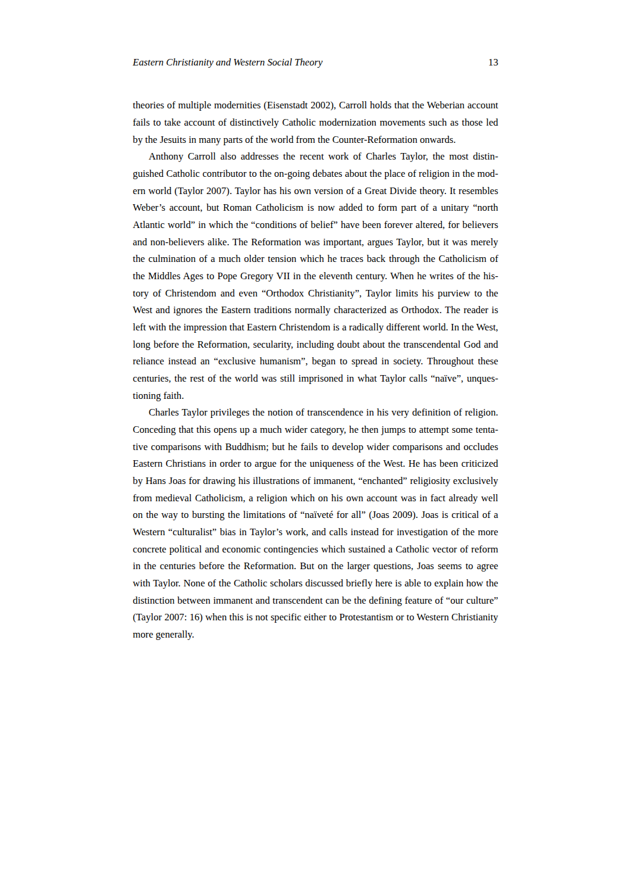Eastern Christianity and Western Social Theory 13
theories of multiple modernities (Eisenstadt 2002), Carroll holds that the Weberian account fails to take account of distinctively Catholic modernization movements such as those led by the Jesuits in many parts of the world from the Counter-Reformation onwards.
Anthony Carroll also addresses the recent work of Charles Taylor, the most distinguished Catholic contributor to the on-going debates about the place of religion in the modern world (Taylor 2007). Taylor has his own version of a Great Divide theory. It resembles Weber’s account, but Roman Catholicism is now added to form part of a unitary “north Atlantic world” in which the “conditions of belief” have been forever altered, for believers and non-believers alike. The Reformation was important, argues Taylor, but it was merely the culmination of a much older tension which he traces back through the Catholicism of the Middles Ages to Pope Gregory VII in the eleventh century. When he writes of the history of Christendom and even “Orthodox Christianity”, Taylor limits his purview to the West and ignores the Eastern traditions normally characterized as Orthodox. The reader is left with the impression that Eastern Christendom is a radically different world. In the West, long before the Reformation, secularity, including doubt about the transcendental God and reliance instead an “exclusive humanism”, began to spread in society. Throughout these centuries, the rest of the world was still imprisoned in what Taylor calls “naïve”, unquestioning faith.
Charles Taylor privileges the notion of transcendence in his very definition of religion. Conceding that this opens up a much wider category, he then jumps to attempt some tentative comparisons with Buddhism; but he fails to develop wider comparisons and occludes Eastern Christians in order to argue for the uniqueness of the West. He has been criticized by Hans Joas for drawing his illustrations of immanent, “enchanted” religiosity exclusively from medieval Catholicism, a religion which on his own account was in fact already well on the way to bursting the limitations of “naïveté for all” (Joas 2009). Joas is critical of a Western “culturalist” bias in Taylor’s work, and calls instead for investigation of the more concrete political and economic contingencies which sustained a Catholic vector of reform in the centuries before the Reformation. But on the larger questions, Joas seems to agree with Taylor. None of the Catholic scholars discussed briefly here is able to explain how the distinction between immanent and transcendent can be the defining feature of “our culture” (Taylor 2007: 16) when this is not specific either to Protestantism or to Western Christianity more generally.